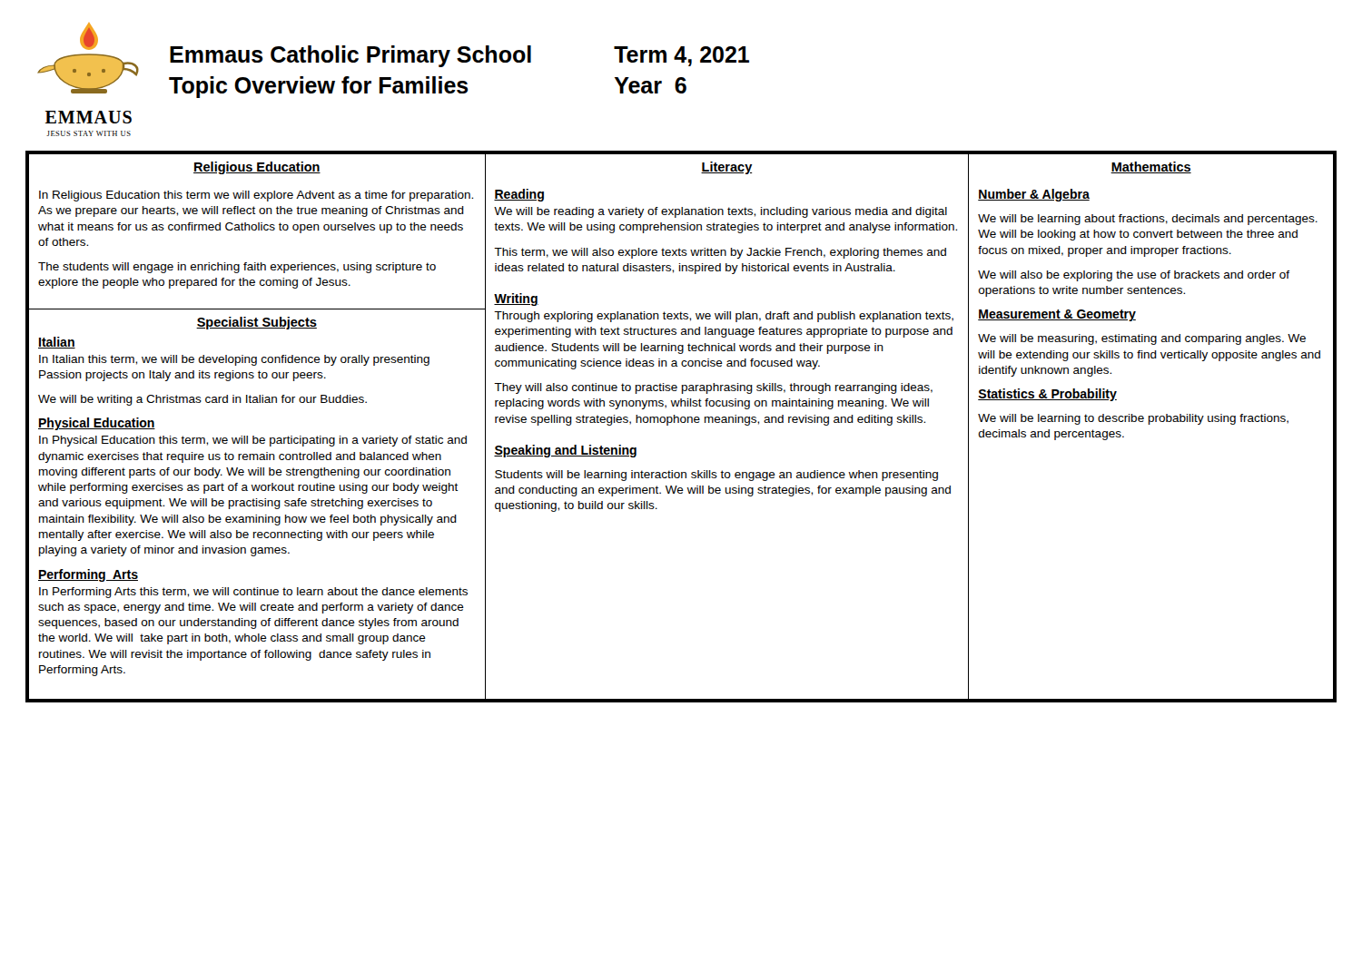EMMAUS
JESUS STAY WITH US
Emmaus Catholic Primary School
Topic Overview for Families
Term 4, 2021
Year 6
| Religious Education In Religious Education this term we will explore Advent as a time for preparation. As we prepare our hearts, we will reflect on the true meaning of Christmas and what it means for us as confirmed Catholics to open ourselves up to the needs of others. The students will engage in enriching faith experiences, using scripture to explore the people who prepared for the coming of Jesus. Specialist Subjects Italian In Italian this term, we will be developing confidence by orally presenting Passion projects on Italy and its regions to our peers. We will be writing a Christmas card in Italian for our Buddies. Physical Education In Physical Education this term, we will be participating in a variety of static and dynamic exercises that require us to remain controlled and balanced when moving different parts of our body. We will be strengthening our coordination while performing exercises as part of a workout routine using our body weight and various equipment. We will be practising safe stretching exercises to maintain flexibility. We will also be examining how we feel both physically and mentally after exercise. We will also be reconnecting with our peers while playing a variety of minor and invasion games. Performing Arts In Performing Arts this term, we will continue to learn about the dance elements such as space, energy and time. We will create and perform a variety of dance sequences, based on our understanding of different dance styles from around the world. We will take part in both, whole class and small group dance routines. We will revisit the importance of following dance safety rules in Performing Arts. | Literacy Reading We will be reading a variety of explanation texts, including various media and digital texts. We will be using comprehension strategies to interpret and analyse information. This term, we will also explore texts written by Jackie French, exploring themes and ideas related to natural disasters, inspired by historical events in Australia. Writing Through exploring explanation texts, we will plan, draft and publish explanation texts, experimenting with text structures and language features appropriate to purpose and audience. Students will be learning technical words and their purpose in communicating science ideas in a concise and focused way. They will also continue to practise paraphrasing skills, through rearranging ideas, replacing words with synonyms, whilst focusing on maintaining meaning. We will revise spelling strategies, homophone meanings, and revising and editing skills. Speaking and Listening Students will be learning interaction skills to engage an audience when presenting and conducting an experiment. We will be using strategies, for example pausing and questioning, to build our skills. | Mathematics Number & Algebra We will be learning about fractions, decimals and percentages. We will be looking at how to convert between the three and focus on mixed, proper and improper fractions. We will also be exploring the use of brackets and order of operations to write number sentences. Measurement & Geometry We will be measuring, estimating and comparing angles. We will be extending our skills to find vertically opposite angles and identify unknown angles. Statistics & Probability We will be learning to describe probability using fractions, decimals and percentages. |